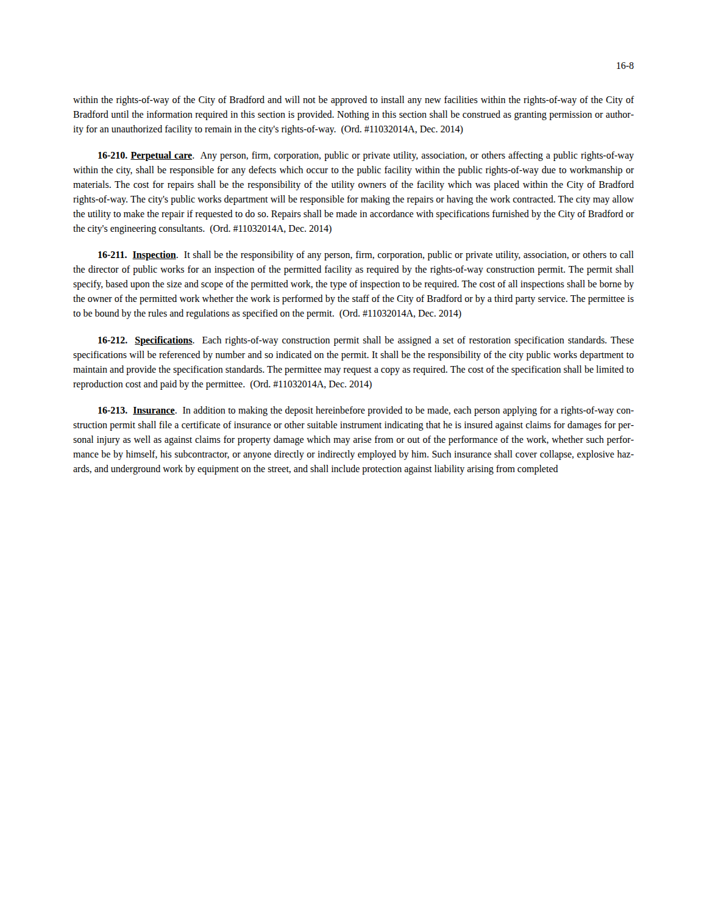16-8
within the rights-of-way of the City of Bradford and will not be approved to install any new facilities within the rights-of-way of the City of Bradford until the information required in this section is provided. Nothing in this section shall be construed as granting permission or authority for an unauthorized facility to remain in the city's rights-of-way. (Ord. #11032014A, Dec. 2014)
16-210. Perpetual care. Any person, firm, corporation, public or private utility, association, or others affecting a public rights-of-way within the city, shall be responsible for any defects which occur to the public facility within the public rights-of-way due to workmanship or materials. The cost for repairs shall be the responsibility of the utility owners of the facility which was placed within the City of Bradford rights-of-way. The city's public works department will be responsible for making the repairs or having the work contracted. The city may allow the utility to make the repair if requested to do so. Repairs shall be made in accordance with specifications furnished by the City of Bradford or the city's engineering consultants. (Ord. #11032014A, Dec. 2014)
16-211. Inspection. It shall be the responsibility of any person, firm, corporation, public or private utility, association, or others to call the director of public works for an inspection of the permitted facility as required by the rights-of-way construction permit. The permit shall specify, based upon the size and scope of the permitted work, the type of inspection to be required. The cost of all inspections shall be borne by the owner of the permitted work whether the work is performed by the staff of the City of Bradford or by a third party service. The permittee is to be bound by the rules and regulations as specified on the permit. (Ord. #11032014A, Dec. 2014)
16-212. Specifications. Each rights-of-way construction permit shall be assigned a set of restoration specification standards. These specifications will be referenced by number and so indicated on the permit. It shall be the responsibility of the city public works department to maintain and provide the specification standards. The permittee may request a copy as required. The cost of the specification shall be limited to reproduction cost and paid by the permittee. (Ord. #11032014A, Dec. 2014)
16-213. Insurance. In addition to making the deposit hereinbefore provided to be made, each person applying for a rights-of-way construction permit shall file a certificate of insurance or other suitable instrument indicating that he is insured against claims for damages for personal injury as well as against claims for property damage which may arise from or out of the performance of the work, whether such performance be by himself, his subcontractor, or anyone directly or indirectly employed by him. Such insurance shall cover collapse, explosive hazards, and underground work by equipment on the street, and shall include protection against liability arising from completed